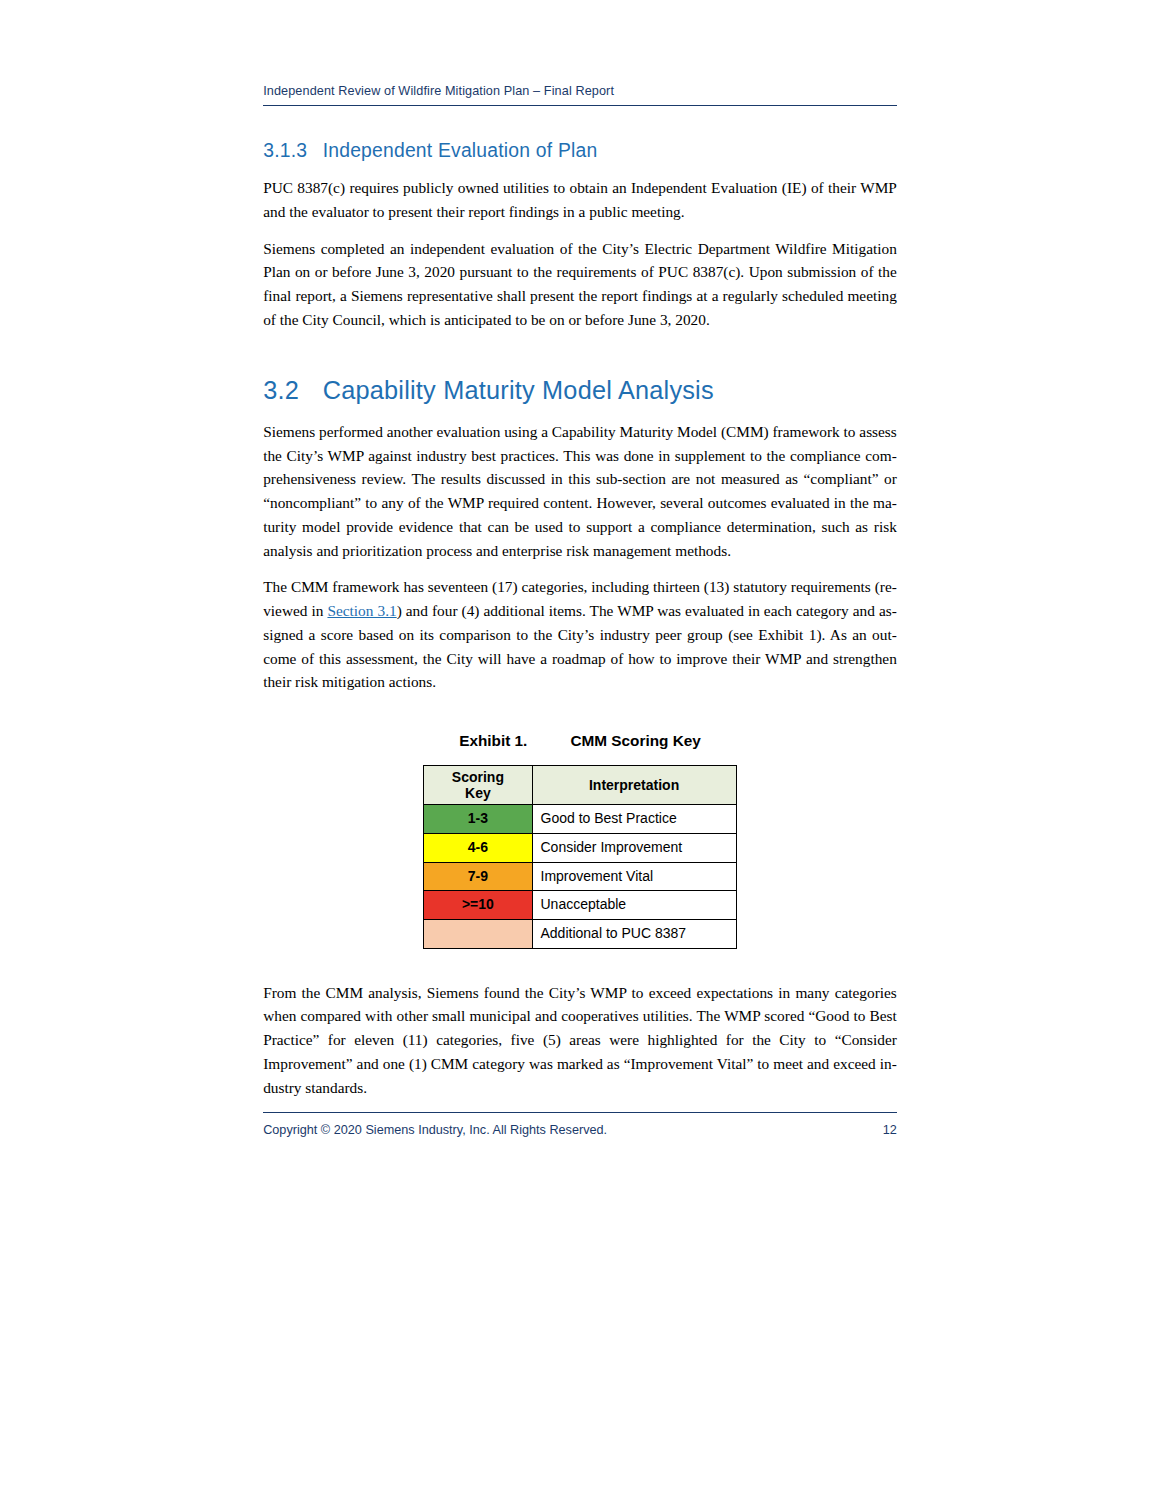Independent Review of Wildfire Mitigation Plan – Final Report
3.1.3 Independent Evaluation of Plan
PUC 8387(c) requires publicly owned utilities to obtain an Independent Evaluation (IE) of their WMP and the evaluator to present their report findings in a public meeting.
Siemens completed an independent evaluation of the City’s Electric Department Wildfire Mitigation Plan on or before June 3, 2020 pursuant to the requirements of PUC 8387(c). Upon submission of the final report, a Siemens representative shall present the report findings at a regularly scheduled meeting of the City Council, which is anticipated to be on or before June 3, 2020.
3.2 Capability Maturity Model Analysis
Siemens performed another evaluation using a Capability Maturity Model (CMM) framework to assess the City’s WMP against industry best practices. This was done in supplement to the compliance comprehensiveness review. The results discussed in this sub-section are not measured as “compliant” or “noncompliant” to any of the WMP required content. However, several outcomes evaluated in the maturity model provide evidence that can be used to support a compliance determination, such as risk analysis and prioritization process and enterprise risk management methods.
The CMM framework has seventeen (17) categories, including thirteen (13) statutory requirements (reviewed in Section 3.1) and four (4) additional items. The WMP was evaluated in each category and assigned a score based on its comparison to the City’s industry peer group (see Exhibit 1). As an outcome of this assessment, the City will have a roadmap of how to improve their WMP and strengthen their risk mitigation actions.
Exhibit 1. CMM Scoring Key
| Scoring Key | Interpretation |
| --- | --- |
| 1-3 | Good to Best Practice |
| 4-6 | Consider Improvement |
| 7-9 | Improvement Vital |
| >=10 | Unacceptable |
| | Additional to PUC 8387 |
From the CMM analysis, Siemens found the City’s WMP to exceed expectations in many categories when compared with other small municipal and cooperatives utilities. The WMP scored “Good to Best Practice” for eleven (11) categories, five (5) areas were highlighted for the City to “Consider Improvement” and one (1) CMM category was marked as “Improvement Vital” to meet and exceed industry standards.
Copyright © 2020 Siemens Industry, Inc. All Rights Reserved. 12